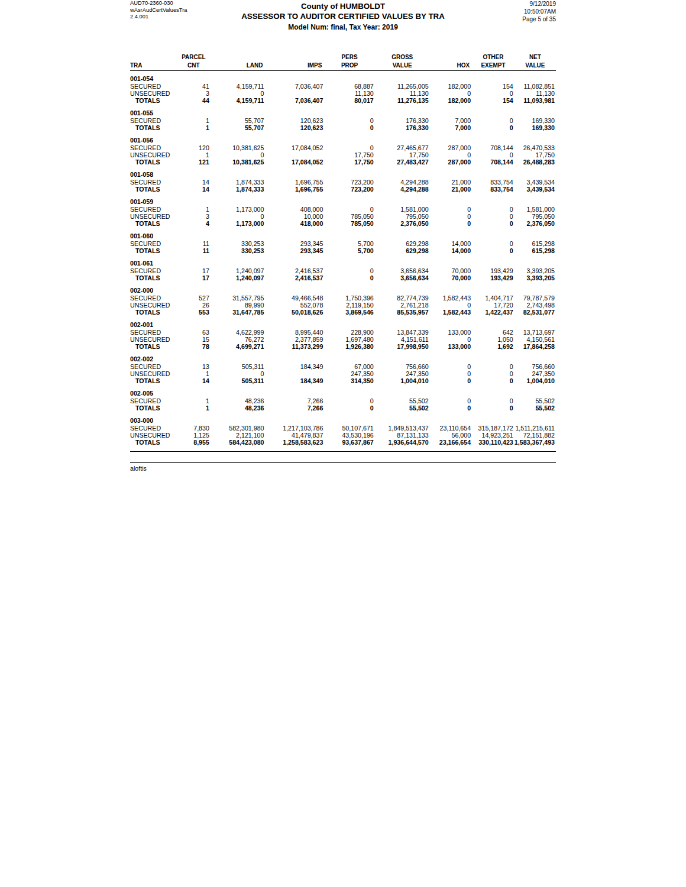AUD70-2360-030
wAsrAudCertValuesTra
2.4.001
9/12/2019
10:50:07AM
Page 5 of 35
County of HUMBOLDT
ASSESSOR TO AUDITOR CERTIFIED VALUES BY TRA
Model Num: final, Tax Year: 2019
| | PARCEL | | | PERS | GROSS | | OTHER | NET |
| TRA | CNT | LAND | IMPS | PROP | VALUE | HOX | EXEMPT | VALUE |
| 001-054 |
| SECURED | 41 | 4,159,711 | 7,036,407 | 68,887 | 11,265,005 | 182,000 | 154 | 11,082,851 |
| UNSECURED | 3 | 0 | | 11,130 | 11,130 | 0 | 0 | 11,130 |
| TOTALS | 44 | 4,159,711 | 7,036,407 | 80,017 | 11,276,135 | 182,000 | 154 | 11,093,981 |
| 001-055 |
| SECURED | 1 | 55,707 | 120,623 | 0 | 176,330 | 7,000 | 0 | 169,330 |
| TOTALS | 1 | 55,707 | 120,623 | 0 | 176,330 | 7,000 | 0 | 169,330 |
| 001-056 |
| SECURED | 120 | 10,381,625 | 17,084,052 | 0 | 27,465,677 | 287,000 | 708,144 | 26,470,533 |
| UNSECURED | 1 | 0 | | 17,750 | 17,750 | 0 | 0 | 17,750 |
| TOTALS | 121 | 10,381,625 | 17,084,052 | 17,750 | 27,483,427 | 287,000 | 708,144 | 26,488,283 |
| 001-058 |
| SECURED | 14 | 1,874,333 | 1,696,755 | 723,200 | 4,294,288 | 21,000 | 833,754 | 3,439,534 |
| TOTALS | 14 | 1,874,333 | 1,696,755 | 723,200 | 4,294,288 | 21,000 | 833,754 | 3,439,534 |
| 001-059 |
| SECURED | 1 | 1,173,000 | 408,000 | 0 | 1,581,000 | 0 | 0 | 1,581,000 |
| UNSECURED | 3 | 0 | 10,000 | 785,050 | 795,050 | 0 | 0 | 795,050 |
| TOTALS | 4 | 1,173,000 | 418,000 | 785,050 | 2,376,050 | 0 | 0 | 2,376,050 |
| 001-060 |
| SECURED | 11 | 330,253 | 293,345 | 5,700 | 629,298 | 14,000 | 0 | 615,298 |
| TOTALS | 11 | 330,253 | 293,345 | 5,700 | 629,298 | 14,000 | 0 | 615,298 |
| 001-061 |
| SECURED | 17 | 1,240,097 | 2,416,537 | 0 | 3,656,634 | 70,000 | 193,429 | 3,393,205 |
| TOTALS | 17 | 1,240,097 | 2,416,537 | 0 | 3,656,634 | 70,000 | 193,429 | 3,393,205 |
| 002-000 |
| SECURED | 527 | 31,557,795 | 49,466,548 | 1,750,396 | 82,774,739 | 1,582,443 | 1,404,717 | 79,787,579 |
| UNSECURED | 26 | 89,990 | 552,078 | 2,119,150 | 2,761,218 | 0 | 17,720 | 2,743,498 |
| TOTALS | 553 | 31,647,785 | 50,018,626 | 3,869,546 | 85,535,957 | 1,582,443 | 1,422,437 | 82,531,077 |
| 002-001 |
| SECURED | 63 | 4,622,999 | 8,995,440 | 228,900 | 13,847,339 | 133,000 | 642 | 13,713,697 |
| UNSECURED | 15 | 76,272 | 2,377,859 | 1,697,480 | 4,151,611 | 0 | 1,050 | 4,150,561 |
| TOTALS | 78 | 4,699,271 | 11,373,299 | 1,926,380 | 17,998,950 | 133,000 | 1,692 | 17,864,258 |
| 002-002 |
| SECURED | 13 | 505,311 | 184,349 | 67,000 | 756,660 | 0 | 0 | 756,660 |
| UNSECURED | 1 | 0 | | 247,350 | 247,350 | 0 | 0 | 247,350 |
| TOTALS | 14 | 505,311 | 184,349 | 314,350 | 1,004,010 | 0 | 0 | 1,004,010 |
| 002-005 |
| SECURED | 1 | 48,236 | 7,266 | 0 | 55,502 | 0 | 0 | 55,502 |
| TOTALS | 1 | 48,236 | 7,266 | 0 | 55,502 | 0 | 0 | 55,502 |
| 003-000 |
| SECURED | 7,830 | 582,301,980 | 1,217,103,786 | 50,107,671 | 1,849,513,437 | 23,110,654 | 315,187,172 | 1,511,215,611 |
| UNSECURED | 1,125 | 2,121,100 | 41,479,837 | 43,530,196 | 87,131,133 | 56,000 | 14,923,251 | 72,151,882 |
| TOTALS | 8,955 | 584,423,080 | 1,258,583,623 | 93,637,867 | 1,936,644,570 | 23,166,654 | 330,110,423 | 1,583,367,493 |
aloftis